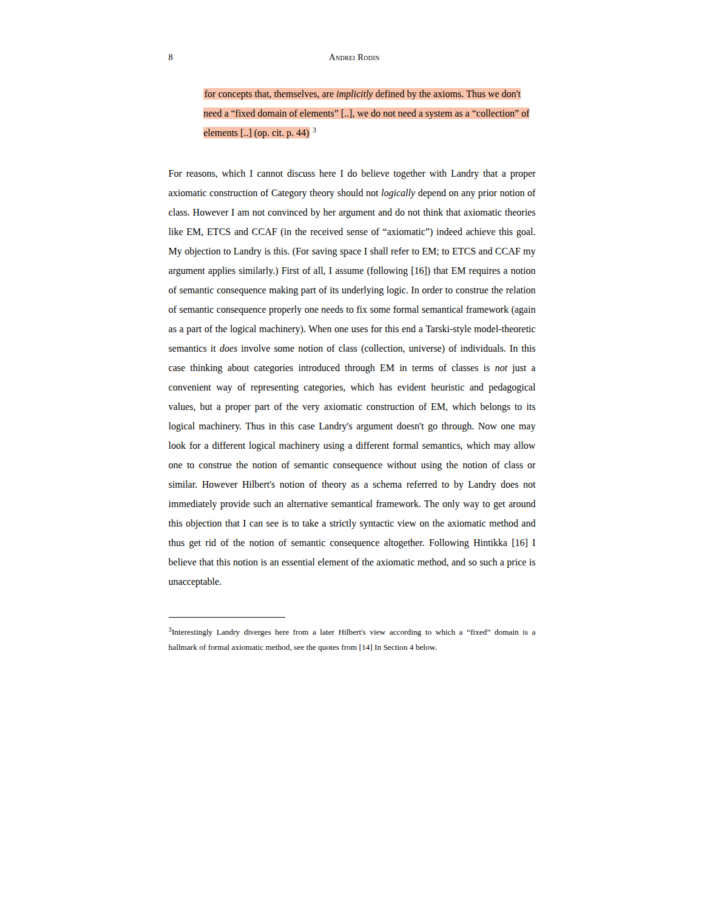8 Andrei Rodin
for concepts that, themselves, are implicitly defined by the axioms. Thus we don't need a “fixed domain of elements” [..], we do not need a system as a “collection” of elements [..] (op. cit. p. 44) 3
For reasons, which I cannot discuss here I do believe together with Landry that a proper axiomatic construction of Category theory should not logically depend on any prior notion of class. However I am not convinced by her argument and do not think that axiomatic theories like EM, ETCS and CCAF (in the received sense of “axiomatic”) indeed achieve this goal. My objection to Landry is this. (For saving space I shall refer to EM; to ETCS and CCAF my argument applies similarly.) First of all, I assume (following [16]) that EM requires a notion of semantic consequence making part of its underlying logic. In order to construe the relation of semantic consequence properly one needs to fix some formal semantical framework (again as a part of the logical machinery). When one uses for this end a Tarski-style model-theoretic semantics it does involve some notion of class (collection, universe) of individuals. In this case thinking about categories introduced through EM in terms of classes is not just a convenient way of representing categories, which has evident heuristic and pedagogical values, but a proper part of the very axiomatic construction of EM, which belongs to its logical machinery. Thus in this case Landry's argument doesn't go through. Now one may look for a different logical machinery using a different formal semantics, which may allow one to construe the notion of semantic consequence without using the notion of class or similar. However Hilbert's notion of theory as a schema referred to by Landry does not immediately provide such an alternative semantical framework. The only way to get around this objection that I can see is to take a strictly syntactic view on the axiomatic method and thus get rid of the notion of semantic consequence altogether. Following Hintikka [16] I believe that this notion is an essential element of the axiomatic method, and so such a price is unacceptable.
3Interestingly Landry diverges here from a later Hilbert's view according to which a “fixed” domain is a hallmark of formal axiomatic method, see the quotes from [14] In Section 4 below.